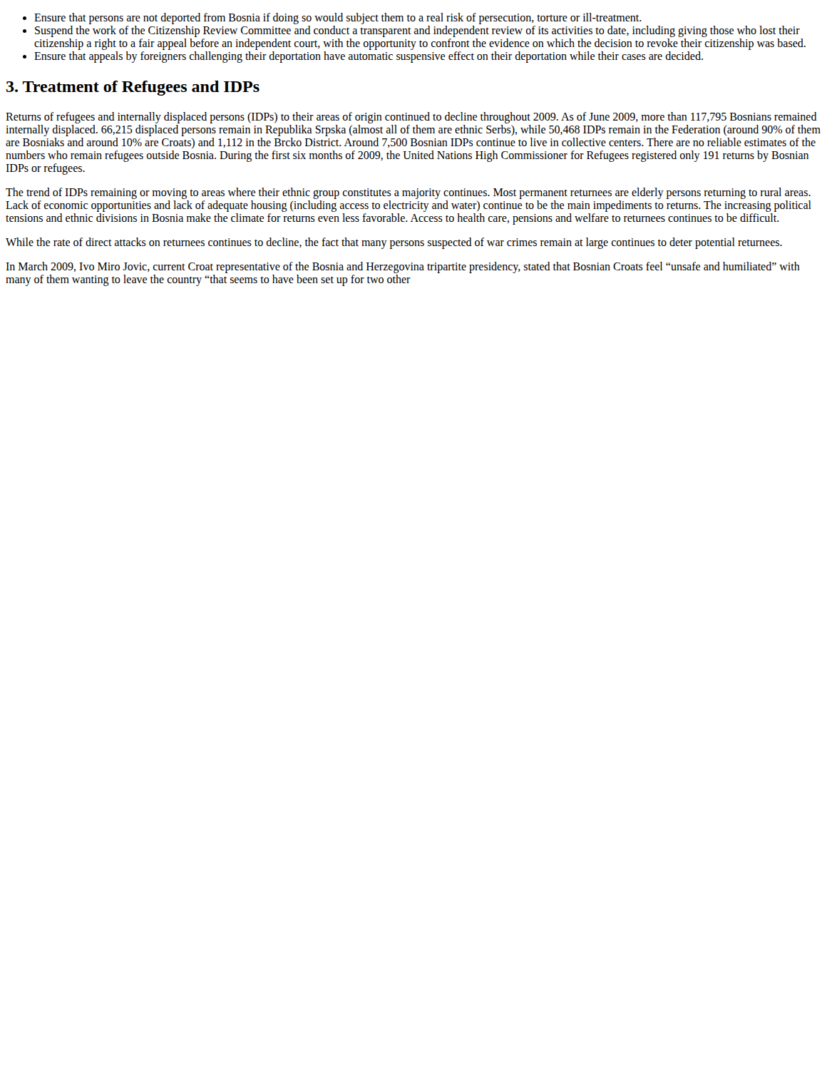Ensure that persons are not deported from Bosnia if doing so would subject them to a real risk of persecution, torture or ill-treatment.
Suspend the work of the Citizenship Review Committee and conduct a transparent and independent review of its activities to date, including giving those who lost their citizenship a right to a fair appeal before an independent court, with the opportunity to confront the evidence on which the decision to revoke their citizenship was based.
Ensure that appeals by foreigners challenging their deportation have automatic suspensive effect on their deportation while their cases are decided.
3. Treatment of Refugees and IDPs
Returns of refugees and internally displaced persons (IDPs) to their areas of origin continued to decline throughout 2009. As of June 2009, more than 117,795 Bosnians remained internally displaced. 66,215 displaced persons remain in Republika Srpska (almost all of them are ethnic Serbs), while 50,468 IDPs remain in the Federation (around 90% of them are Bosniaks and around 10% are Croats) and 1,112 in the Brcko District. Around 7,500 Bosnian IDPs continue to live in collective centers. There are no reliable estimates of the numbers who remain refugees outside Bosnia. During the first six months of 2009, the United Nations High Commissioner for Refugees registered only 191 returns by Bosnian IDPs or refugees.
The trend of IDPs remaining or moving to areas where their ethnic group constitutes a majority continues. Most permanent returnees are elderly persons returning to rural areas. Lack of economic opportunities and lack of adequate housing (including access to electricity and water) continue to be the main impediments to returns. The increasing political tensions and ethnic divisions in Bosnia make the climate for returns even less favorable. Access to health care, pensions and welfare to returnees continues to be difficult.
While the rate of direct attacks on returnees continues to decline, the fact that many persons suspected of war crimes remain at large continues to deter potential returnees.
In March 2009, Ivo Miro Jovic, current Croat representative of the Bosnia and Herzegovina tripartite presidency, stated that Bosnian Croats feel “unsafe and humiliated” with many of them wanting to leave the country “that seems to have been set up for two other